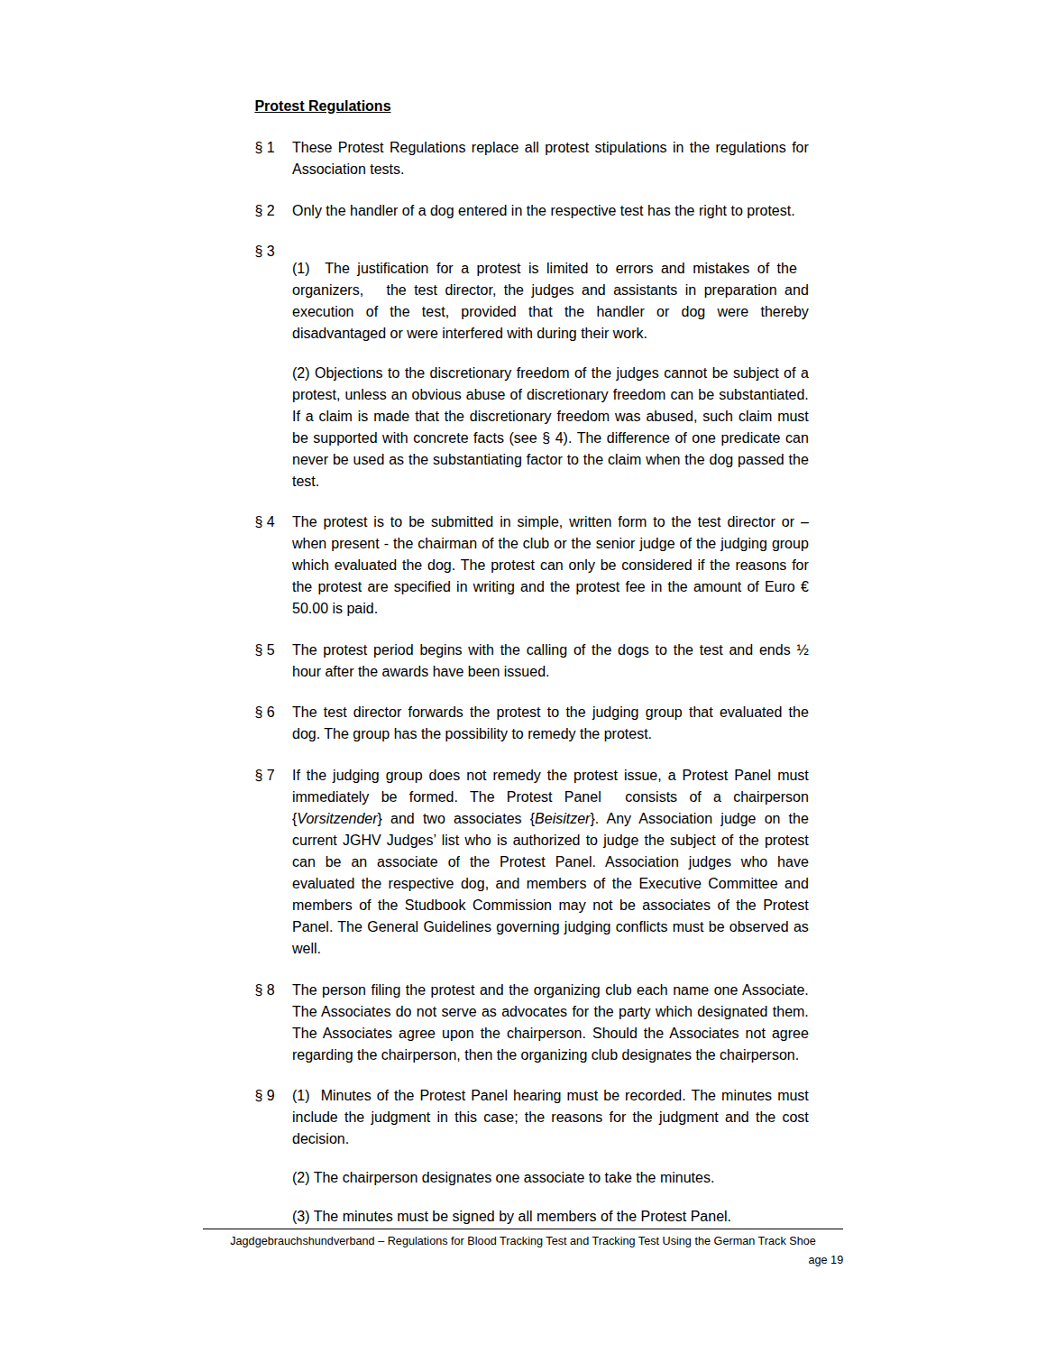Protest Regulations
§ 1
These Protest Regulations replace all protest stipulations in the regulations for Association tests.
§ 2
Only the handler of a dog entered in the respective test has the right to protest.
§ 3
(1) The justification for a protest is limited to errors and mistakes of the organizers, the test director, the judges and assistants in preparation and execution of the test, provided that the handler or dog were thereby disadvantaged or were interfered with during their work.
(2) Objections to the discretionary freedom of the judges cannot be subject of a protest, unless an obvious abuse of discretionary freedom can be substantiated. If a claim is made that the discretionary freedom was abused, such claim must be supported with concrete facts (see § 4). The difference of one predicate can never be used as the substantiating factor to the claim when the dog passed the test.
§ 4
The protest is to be submitted in simple, written form to the test director or – when present - the chairman of the club or the senior judge of the judging group which evaluated the dog. The protest can only be considered if the reasons for the protest are specified in writing and the protest fee in the amount of Euro € 50.00 is paid.
§ 5
The protest period begins with the calling of the dogs to the test and ends ½ hour after the awards have been issued.
§ 6
The test director forwards the protest to the judging group that evaluated the dog. The group has the possibility to remedy the protest.
§ 7
If the judging group does not remedy the protest issue, a Protest Panel must immediately be formed. The Protest Panel consists of a chairperson {Vorsitzender} and two associates {Beisitzer}. Any Association judge on the current JGHV Judges’ list who is authorized to judge the subject of the protest can be an associate of the Protest Panel. Association judges who have evaluated the respective dog, and members of the Executive Committee and members of the Studbook Commission may not be associates of the Protest Panel. The General Guidelines governing judging conflicts must be observed as well.
§ 8
The person filing the protest and the organizing club each name one Associate. The Associates do not serve as advocates for the party which designated them. The Associates agree upon the chairperson. Should the Associates not agree regarding the chairperson, then the organizing club designates the chairperson.
§ 9
(1) Minutes of the Protest Panel hearing must be recorded. The minutes must include the judgment in this case; the reasons for the judgment and the cost decision.
(2) The chairperson designates one associate to take the minutes.
(3) The minutes must be signed by all members of the Protest Panel.
Jagdgebrauchshundverband – Regulations for Blood Tracking Test and Tracking Test Using the German Track Shoe
age 19